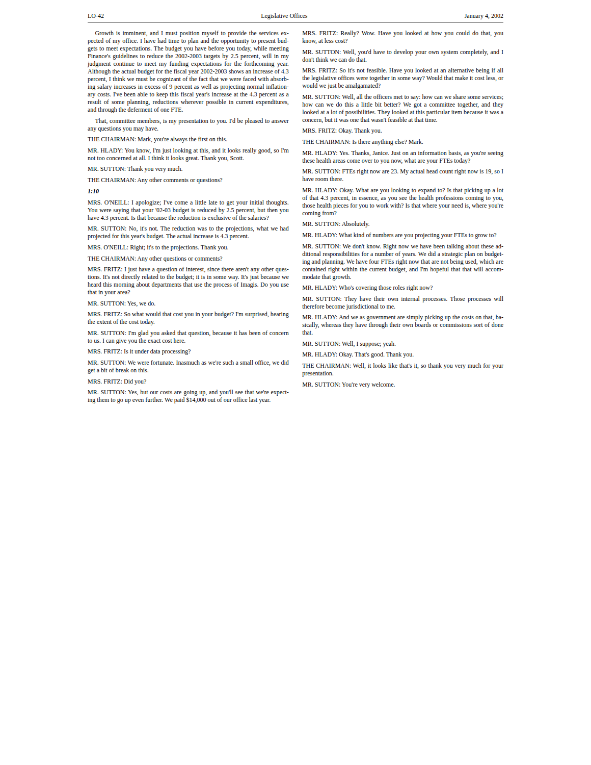LO-42
Legislative Offices
January 4, 2002
Growth is imminent, and I must position myself to provide the services expected of my office. I have had time to plan and the opportunity to present budgets to meet expectations. The budget you have before you today, while meeting Finance's guidelines to reduce the 2002-2003 targets by 2.5 percent, will in my judgment continue to meet my funding expectations for the forthcoming year. Although the actual budget for the fiscal year 2002-2003 shows an increase of 4.3 percent, I think we must be cognizant of the fact that we were faced with absorbing salary increases in excess of 9 percent as well as projecting normal inflationary costs. I've been able to keep this fiscal year's increase at the 4.3 percent as a result of some planning, reductions wherever possible in current expenditures, and through the deferment of one FTE.
That, committee members, is my presentation to you. I'd be pleased to answer any questions you may have.
THE CHAIRMAN: Mark, you're always the first on this.
MR. HLADY: You know, I'm just looking at this, and it looks really good, so I'm not too concerned at all. I think it looks great. Thank you, Scott.
MR. SUTTON: Thank you very much.
THE CHAIRMAN: Any other comments or questions?
1:10
MRS. O'NEILL: I apologize; I've come a little late to get your initial thoughts. You were saying that your '02-03 budget is reduced by 2.5 percent, but then you have 4.3 percent. Is that because the reduction is exclusive of the salaries?
MR. SUTTON: No, it's not. The reduction was to the projections, what we had projected for this year's budget. The actual increase is 4.3 percent.
MRS. O'NEILL: Right; it's to the projections. Thank you.
THE CHAIRMAN: Any other questions or comments?
MRS. FRITZ: I just have a question of interest, since there aren't any other questions. It's not directly related to the budget; it is in some way. It's just because we heard this morning about departments that use the process of Imagis. Do you use that in your area?
MR. SUTTON: Yes, we do.
MRS. FRITZ: So what would that cost you in your budget? I'm surprised, hearing the extent of the cost today.
MR. SUTTON: I'm glad you asked that question, because it has been of concern to us. I can give you the exact cost here.
MRS. FRITZ: Is it under data processing?
MR. SUTTON: We were fortunate. Inasmuch as we're such a small office, we did get a bit of break on this.
MRS. FRITZ: Did you?
MR. SUTTON: Yes, but our costs are going up, and you'll see that we're expecting them to go up even further. We paid $14,000 out of our office last year.
MRS. FRITZ: Really? Wow. Have you looked at how you could do that, you know, at less cost?
MR. SUTTON: Well, you'd have to develop your own system completely, and I don't think we can do that.
MRS. FRITZ: So it's not feasible. Have you looked at an alternative being if all the legislative offices were together in some way? Would that make it cost less, or would we just be amalgamated?
MR. SUTTON: Well, all the officers met to say: how can we share some services; how can we do this a little bit better? We got a committee together, and they looked at a lot of possibilities. They looked at this particular item because it was a concern, but it was one that wasn't feasible at that time.
MRS. FRITZ: Okay. Thank you.
THE CHAIRMAN: Is there anything else? Mark.
MR. HLADY: Yes. Thanks, Janice. Just on an information basis, as you're seeing these health areas come over to you now, what are your FTEs today?
MR. SUTTON: FTEs right now are 23. My actual head count right now is 19, so I have room there.
MR. HLADY: Okay. What are you looking to expand to? Is that picking up a lot of that 4.3 percent, in essence, as you see the health professions coming to you, those health pieces for you to work with? Is that where your need is, where you're coming from?
MR. SUTTON: Absolutely.
MR. HLADY: What kind of numbers are you projecting your FTEs to grow to?
MR. SUTTON: We don't know. Right now we have been talking about these additional responsibilities for a number of years. We did a strategic plan on budgeting and planning. We have four FTEs right now that are not being used, which are contained right within the current budget, and I'm hopeful that that will accommodate that growth.
MR. HLADY: Who's covering those roles right now?
MR. SUTTON: They have their own internal processes. Those processes will therefore become jurisdictional to me.
MR. HLADY: And we as government are simply picking up the costs on that, basically, whereas they have through their own boards or commissions sort of done that.
MR. SUTTON: Well, I suppose; yeah.
MR. HLADY: Okay. That's good. Thank you.
THE CHAIRMAN: Well, it looks like that's it, so thank you very much for your presentation.
MR. SUTTON: You're very welcome.